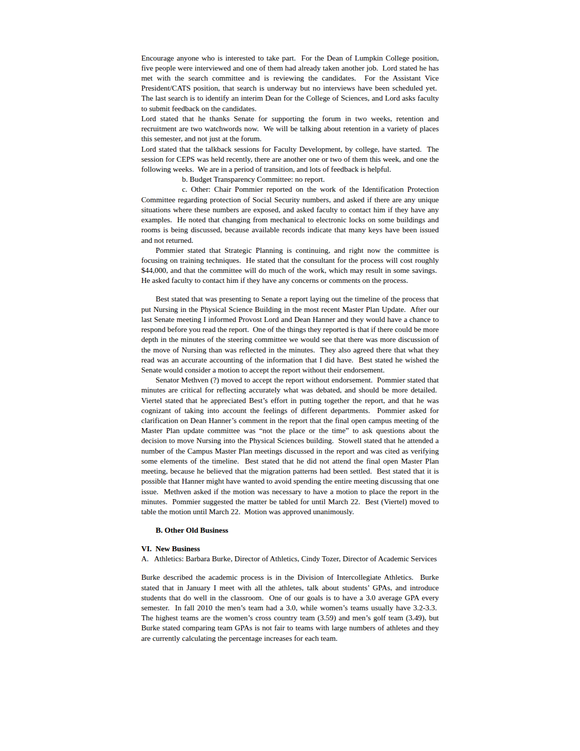Encourage anyone who is interested to take part. For the Dean of Lumpkin College position, five people were interviewed and one of them had already taken another job. Lord stated he has met with the search committee and is reviewing the candidates. For the Assistant Vice President/CATS position, that search is underway but no interviews have been scheduled yet. The last search is to identify an interim Dean for the College of Sciences, and Lord asks faculty to submit feedback on the candidates.
Lord stated that he thanks Senate for supporting the forum in two weeks, retention and recruitment are two watchwords now. We will be talking about retention in a variety of places this semester, and not just at the forum.
Lord stated that the talkback sessions for Faculty Development, by college, have started. The session for CEPS was held recently, there are another one or two of them this week, and one the following weeks. We are in a period of transition, and lots of feedback is helpful.
b. Budget Transparency Committee: no report.
c. Other: Chair Pommier reported on the work of the Identification Protection Committee regarding protection of Social Security numbers, and asked if there are any unique situations where these numbers are exposed, and asked faculty to contact him if they have any examples. He noted that changing from mechanical to electronic locks on some buildings and rooms is being discussed, because available records indicate that many keys have been issued and not returned.
Pommier stated that Strategic Planning is continuing, and right now the committee is focusing on training techniques. He stated that the consultant for the process will cost roughly $44,000, and that the committee will do much of the work, which may result in some savings. He asked faculty to contact him if they have any concerns or comments on the process.
Best stated that was presenting to Senate a report laying out the timeline of the process that put Nursing in the Physical Science Building in the most recent Master Plan Update. After our last Senate meeting I informed Provost Lord and Dean Hanner and they would have a chance to respond before you read the report. One of the things they reported is that if there could be more depth in the minutes of the steering committee we would see that there was more discussion of the move of Nursing than was reflected in the minutes. They also agreed there that what they read was an accurate accounting of the information that I did have. Best stated he wished the Senate would consider a motion to accept the report without their endorsement.
Senator Methven (?) moved to accept the report without endorsement. Pommier stated that minutes are critical for reflecting accurately what was debated, and should be more detailed. Viertel stated that he appreciated Best’s effort in putting together the report, and that he was cognizant of taking into account the feelings of different departments. Pommier asked for clarification on Dean Hanner’s comment in the report that the final open campus meeting of the Master Plan update committee was “not the place or the time” to ask questions about the decision to move Nursing into the Physical Sciences building. Stowell stated that he attended a number of the Campus Master Plan meetings discussed in the report and was cited as verifying some elements of the timeline. Best stated that he did not attend the final open Master Plan meeting, because he believed that the migration patterns had been settled. Best stated that it is possible that Hanner might have wanted to avoid spending the entire meeting discussing that one issue. Methven asked if the motion was necessary to have a motion to place the report in the minutes. Pommier suggested the matter be tabled for until March 22. Best (Viertel) moved to table the motion until March 22. Motion was approved unanimously.
B. Other Old Business
VI. New Business
A. Athletics: Barbara Burke, Director of Athletics, Cindy Tozer, Director of Academic Services
Burke described the academic process is in the Division of Intercollegiate Athletics. Burke stated that in January I meet with all the athletes, talk about students’ GPAs, and introduce students that do well in the classroom. One of our goals is to have a 3.0 average GPA every semester. In fall 2010 the men’s team had a 3.0, while women’s teams usually have 3.2-3.3. The highest teams are the women’s cross country team (3.59) and men’s golf team (3.49), but Burke stated comparing team GPAs is not fair to teams with large numbers of athletes and they are currently calculating the percentage increases for each team.